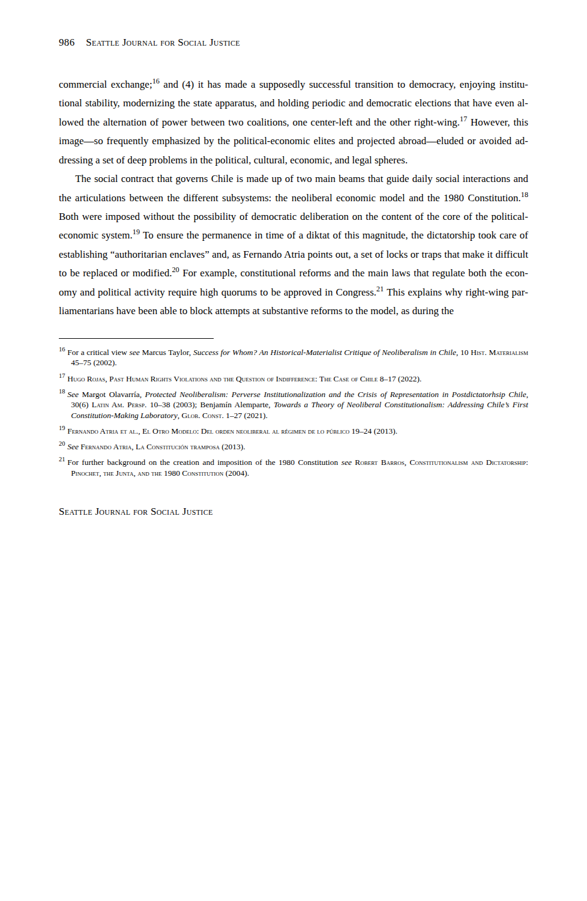986 Seattle Journal for Social Justice
commercial exchange;16 and (4) it has made a supposedly successful transition to democracy, enjoying institutional stability, modernizing the state apparatus, and holding periodic and democratic elections that have even allowed the alternation of power between two coalitions, one center-left and the other right-wing.17 However, this image—so frequently emphasized by the political-economic elites and projected abroad—eluded or avoided addressing a set of deep problems in the political, cultural, economic, and legal spheres.
The social contract that governs Chile is made up of two main beams that guide daily social interactions and the articulations between the different subsystems: the neoliberal economic model and the 1980 Constitution.18 Both were imposed without the possibility of democratic deliberation on the content of the core of the political-economic system.19 To ensure the permanence in time of a diktat of this magnitude, the dictatorship took care of establishing “authoritarian enclaves” and, as Fernando Atria points out, a set of locks or traps that make it difficult to be replaced or modified.20 For example, constitutional reforms and the main laws that regulate both the economy and political activity require high quorums to be approved in Congress.21 This explains why right-wing parliamentarians have been able to block attempts at substantive reforms to the model, as during the
16 For a critical view see Marcus Taylor, Success for Whom? An Historical-Materialist Critique of Neoliberalism in Chile, 10 Hist. Materialism 45–75 (2002).
17 Hugo Rojas, Past Human Rights Violations and the Question of Indifference: The Case of Chile 8–17 (2022).
18 See Margot Olavarría, Protected Neoliberalism: Perverse Institutionalization and the Crisis of Representation in Postdictatorhsip Chile, 30(6) Latin Am. Persp. 10–38 (2003); Benjamín Alemparte, Towards a Theory of Neoliberal Constitutionalism: Addressing Chile’s First Constitution-Making Laboratory, Glob. Const. 1–27 (2021).
19 Fernando Atria et al., El Otro Modelo: Del orden neoliberal al régimen de lo público 19–24 (2013).
20 See Fernando Atria, La Constitución tramposa (2013).
21 For further background on the creation and imposition of the 1980 Constitution see Robert Barros, Constitutionalism and Dictatorship: Pinochet, the Junta, and the 1980 Constitution (2004).
Seattle Journal for Social Justice